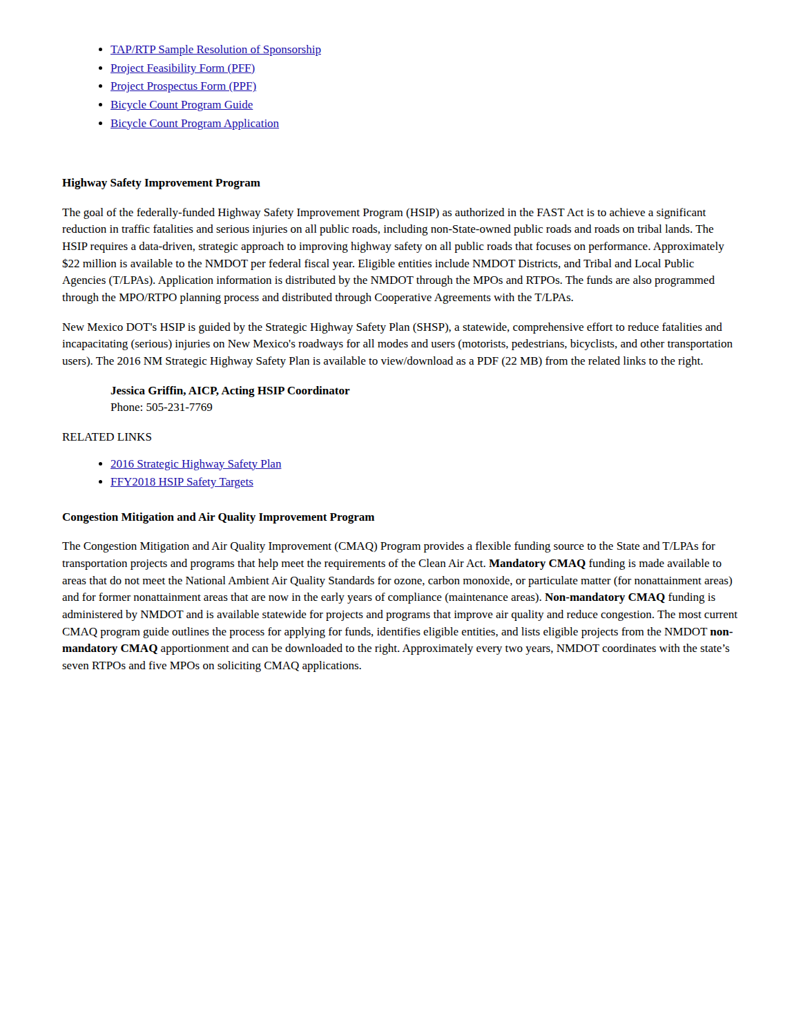TAP/RTP Sample Resolution of Sponsorship
Project Feasibility Form (PFF)
Project Prospectus Form (PPF)
Bicycle Count Program Guide
Bicycle Count Program Application
Highway Safety Improvement Program
The goal of the federally-funded Highway Safety Improvement Program (HSIP) as authorized in the FAST Act is to achieve a significant reduction in traffic fatalities and serious injuries on all public roads, including non-State-owned public roads and roads on tribal lands. The HSIP requires a data-driven, strategic approach to improving highway safety on all public roads that focuses on performance. Approximately $22 million is available to the NMDOT per federal fiscal year. Eligible entities include NMDOT Districts, and Tribal and Local Public Agencies (T/LPAs). Application information is distributed by the NMDOT through the MPOs and RTPOs. The funds are also programmed through the MPO/RTPO planning process and distributed through Cooperative Agreements with the T/LPAs.
New Mexico DOT's HSIP is guided by the Strategic Highway Safety Plan (SHSP), a statewide, comprehensive effort to reduce fatalities and incapacitating (serious) injuries on New Mexico's roadways for all modes and users (motorists, pedestrians, bicyclists, and other transportation users). The 2016 NM Strategic Highway Safety Plan is available to view/download as a PDF (22 MB) from the related links to the right.
Jessica Griffin, AICP, Acting HSIP Coordinator Phone: 505-231-7769
RELATED LINKS
2016 Strategic Highway Safety Plan
FFY2018 HSIP Safety Targets
Congestion Mitigation and Air Quality Improvement Program
The Congestion Mitigation and Air Quality Improvement (CMAQ) Program provides a flexible funding source to the State and T/LPAs for transportation projects and programs that help meet the requirements of the Clean Air Act. Mandatory CMAQ funding is made available to areas that do not meet the National Ambient Air Quality Standards for ozone, carbon monoxide, or particulate matter (for nonattainment areas) and for former nonattainment areas that are now in the early years of compliance (maintenance areas). Non-mandatory CMAQ funding is administered by NMDOT and is available statewide for projects and programs that improve air quality and reduce congestion. The most current CMAQ program guide outlines the process for applying for funds, identifies eligible entities, and lists eligible projects from the NMDOT non-mandatory CMAQ apportionment and can be downloaded to the right. Approximately every two years, NMDOT coordinates with the state’s seven RTPOs and five MPOs on soliciting CMAQ applications.